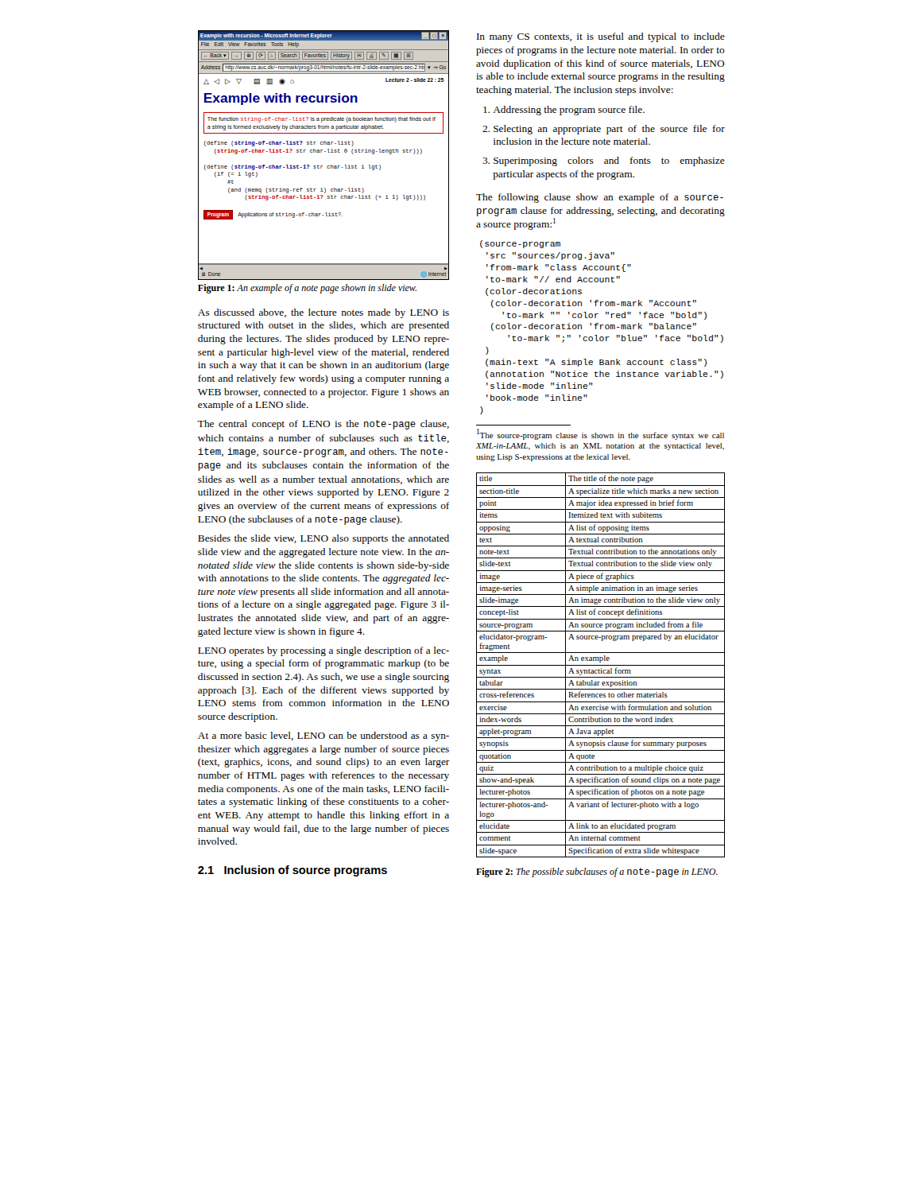Example with recursion - Microsoft Internet Explorer _□×
File Edit View Favorites Tools Help
← Back ▾→⊗⟳⌂ Search Favorites History ✉🖨✎▦⊞
Address http://www.cs.auc.dk/~normark/prog3-01/html/notes/fu-intr-2-slide-examples-sec-2.html ▾⇒ Go
△ ◁ ▷ ▽ ▤ ▥ ◉ ⌂
Lecture 2 - slide 22 : 25
Example with recursion
The function string-of-char-list? is a predicate (a boolean function) that finds out if a string is formed exclusively by characters from a particular alphabet.
(define (string-of-char-list? str char-list)
   (string-of-char-list-1? str char-list 0 (string-length str)))

(define (string-of-char-list-1? str char-list i lgt)
   (if (= i lgt)
       #t
       (and (memq (string-ref str i) char-list)
            (string-of-char-list-1? str char-list (+ i 1) lgt))))
Program Applications of string-of-char-list?.
◀▶
🗎 Done 🌐 Internet
Figure 1: An example of a note page shown in slide view.
As discussed above, the lecture notes made by LENO is structured with outset in the slides, which are presented during the lectures. The slides produced by LENO represent a particular high-level view of the material, rendered in such a way that it can be shown in an auditorium (large font and relatively few words) using a computer running a WEB browser, connected to a projector. Figure 1 shows an example of a LENO slide.
The central concept of LENO is the note-page clause, which contains a number of subclauses such as title, item, image, source-program, and others. The note-page and its subclauses contain the information of the slides as well as a number textual annotations, which are utilized in the other views supported by LENO. Figure 2 gives an overview of the current means of expressions of LENO (the subclauses of a note-page clause).
Besides the slide view, LENO also supports the annotated slide view and the aggregated lecture note view. In the annotated slide view the slide contents is shown side-by-side with annotations to the slide contents. The aggregated lecture note view presents all slide information and all annotations of a lecture on a single aggregated page. Figure 3 illustrates the annotated slide view, and part of an aggregated lecture view is shown in figure 4.
LENO operates by processing a single description of a lecture, using a special form of programmatic markup (to be discussed in section 2.4). As such, we use a single sourcing approach [3]. Each of the different views supported by LENO stems from common information in the LENO source description.
At a more basic level, LENO can be understood as a synthesizer which aggregates a large number of source pieces (text, graphics, icons, and sound clips) to an even larger number of HTML pages with references to the necessary media components. As one of the main tasks, LENO facilitates a systematic linking of these constituents to a coherent WEB. Any attempt to handle this linking effort in a manual way would fail, due to the large number of pieces involved.
2.1 Inclusion of source programs
In many CS contexts, it is useful and typical to include pieces of programs in the lecture note material. In order to avoid duplication of this kind of source materials, LENO is able to include external source programs in the resulting teaching material. The inclusion steps involve:
Addressing the program source file.
Selecting an appropriate part of the source file for inclusion in the lecture note material.
Superimposing colors and fonts to emphasize particular aspects of the program.
The following clause show an example of a source-program clause for addressing, selecting, and decorating a source program:1
(source-program
 'src "sources/prog.java"
 'from-mark "class Account{"
 'to-mark "// end Account"
 (color-decorations
  (color-decoration 'from-mark "Account"
    'to-mark "" 'color "red" 'face "bold")
  (color-decoration 'from-mark "balance"
     'to-mark ";" 'color "blue" 'face "bold")
 )
 (main-text "A simple Bank account class")
 (annotation "Notice the instance variable.")
 'slide-mode "inline"
 'book-mode "inline"
)
1The source-program clause is shown in the surface syntax we call XML-in-LAML, which is an XML notation at the syntactical level, using Lisp S-expressions at the lexical level.
| title | The title of the note page |
| section-title | A specialize title which marks a new section |
| point | A major idea expressed in brief form |
| items | Itemized text with subitems |
| opposing | A list of opposing items |
| text | A textual contribution |
| note-text | Textual contribution to the annotations only |
| slide-text | Textual contribution to the slide view only |
| image | A piece of graphics |
| image-series | A simple animation in an image series |
| slide-image | An image contribution to the slide view only |
| concept-list | A list of concept definitions |
| source-program | An source program included from a file |
| elucidator-program-fragment | A source-program prepared by an elucidator |
| example | An example |
| syntax | A syntactical form |
| tabular | A tabular exposition |
| cross-references | References to other materials |
| exercise | An exercise with formulation and solution |
| index-words | Contribution to the word index |
| applet-program | A Java applet |
| synopsis | A synopsis clause for summary purposes |
| quotation | A quote |
| quiz | A contribution to a multiple choice quiz |
| show-and-speak | A specification of sound clips on a note page |
| lecturer-photos | A specification of photos on a note page |
| lecturer-photos-and-logo | A variant of lecturer-photo with a logo |
| elucidate | A link to an elucidated program |
| comment | An internal comment |
| slide-space | Specification of extra slide whitespace |
Figure 2: The possible subclauses of a note-page in LENO.